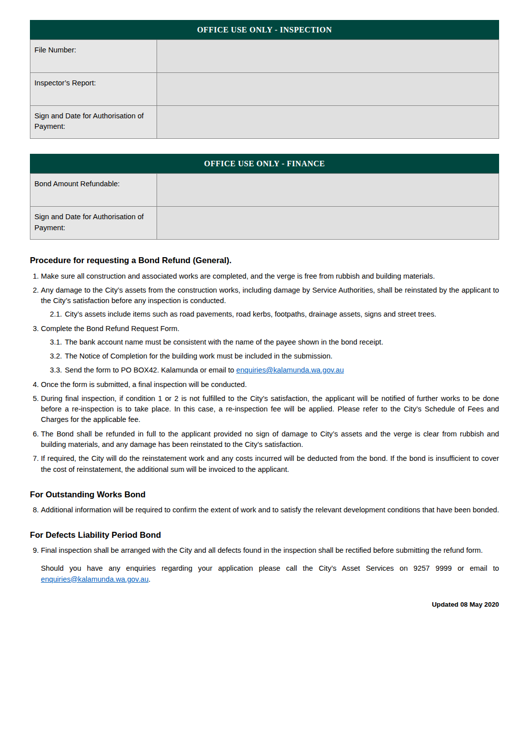OFFICE USE ONLY - INSPECTION
| File Number: | |
| Inspector’s Report: | |
| Sign and Date for Authorisation of Payment: | |
OFFICE USE ONLY - FINANCE
| Bond Amount Refundable: | |
| Sign and Date for Authorisation of Payment: | |
Procedure for requesting a Bond Refund (General).
Make sure all construction and associated works are completed, and the verge is free from rubbish and building materials.
Any damage to the City’s assets from the construction works, including damage by Service Authorities, shall be reinstated by the applicant to the City’s satisfaction before any inspection is conducted.
City’s assets include items such as road pavements, road kerbs, footpaths, drainage assets, signs and street trees.
Complete the Bond Refund Request Form.
The bank account name must be consistent with the name of the payee shown in the bond receipt.
The Notice of Completion for the building work must be included in the submission.
Send the form to PO BOX42. Kalamunda or email to enquiries@kalamunda.wa.gov.au
Once the form is submitted, a final inspection will be conducted.
During final inspection, if condition 1 or 2 is not fulfilled to the City’s satisfaction, the applicant will be notified of further works to be done before a re-inspection is to take place. In this case, a re-inspection fee will be applied. Please refer to the City’s Schedule of Fees and Charges for the applicable fee.
The Bond shall be refunded in full to the applicant provided no sign of damage to City’s assets and the verge is clear from rubbish and building materials, and any damage has been reinstated to the City’s satisfaction.
If required, the City will do the reinstatement work and any costs incurred will be deducted from the bond. If the bond is insufficient to cover the cost of reinstatement, the additional sum will be invoiced to the applicant.
For Outstanding Works Bond
Additional information will be required to confirm the extent of work and to satisfy the relevant development conditions that have been bonded.
For Defects Liability Period Bond
Final inspection shall be arranged with the City and all defects found in the inspection shall be rectified before submitting the refund form.
Should you have any enquiries regarding your application please call the City’s Asset Services on 9257 9999 or email to enquiries@kalamunda.wa.gov.au.
Updated 08 May 2020